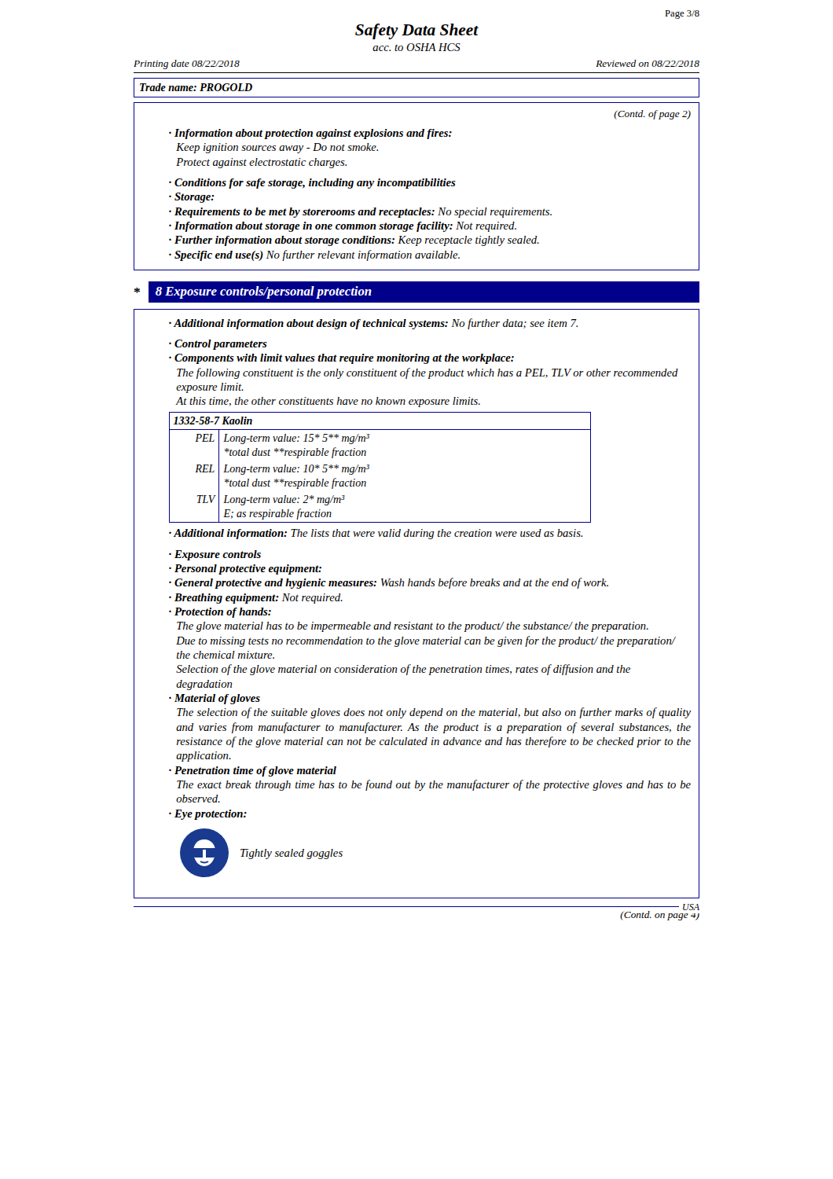Page 3/8
Safety Data Sheet
acc. to OSHA HCS
Printing date 08/22/2018 Reviewed on 08/22/2018
Trade name: PROGOLD
(Contd. of page 2)
· Information about protection against explosions and fires:
Keep ignition sources away - Do not smoke.
Protect against electrostatic charges.
· Conditions for safe storage, including any incompatibilities
· Storage:
· Requirements to be met by storerooms and receptacles: No special requirements.
· Information about storage in one common storage facility: Not required.
· Further information about storage conditions: Keep receptacle tightly sealed.
· Specific end use(s) No further relevant information available.
*
8 Exposure controls/personal protection
· Additional information about design of technical systems: No further data; see item 7.
· Control parameters
· Components with limit values that require monitoring at the workplace:
The following constituent is the only constituent of the product which has a PEL, TLV or other recommended
exposure limit.
At this time, the other constituents have no known exposure limits.
| 1332-58-7 Kaolin |
| PEL | Long-term value: 15* 5** mg/m³ *total dust **respirable fraction |
| REL | Long-term value: 10* 5** mg/m³ *total dust **respirable fraction |
| TLV | Long-term value: 2* mg/m³ E; as respirable fraction |
· Additional information: The lists that were valid during the creation were used as basis.
· Exposure controls
· Personal protective equipment:
· General protective and hygienic measures: Wash hands before breaks and at the end of work.
· Breathing equipment: Not required.
· Protection of hands:
The glove material has to be impermeable and resistant to the product/ the substance/ the preparation.
Due to missing tests no recommendation to the glove material can be given for the product/ the preparation/
the chemical mixture.
Selection of the glove material on consideration of the penetration times, rates of diffusion and the
degradation
· Material of gloves
The selection of the suitable gloves does not only depend on the material, but also on further marks of quality and varies from manufacturer to manufacturer. As the product is a preparation of several substances, the resistance of the glove material can not be calculated in advance and has therefore to be checked prior to the application.
· Penetration time of glove material
The exact break through time has to be found out by the manufacturer of the protective gloves and has to be observed.
· Eye protection:
Tightly sealed goggles
USA
(Contd. on page 4)